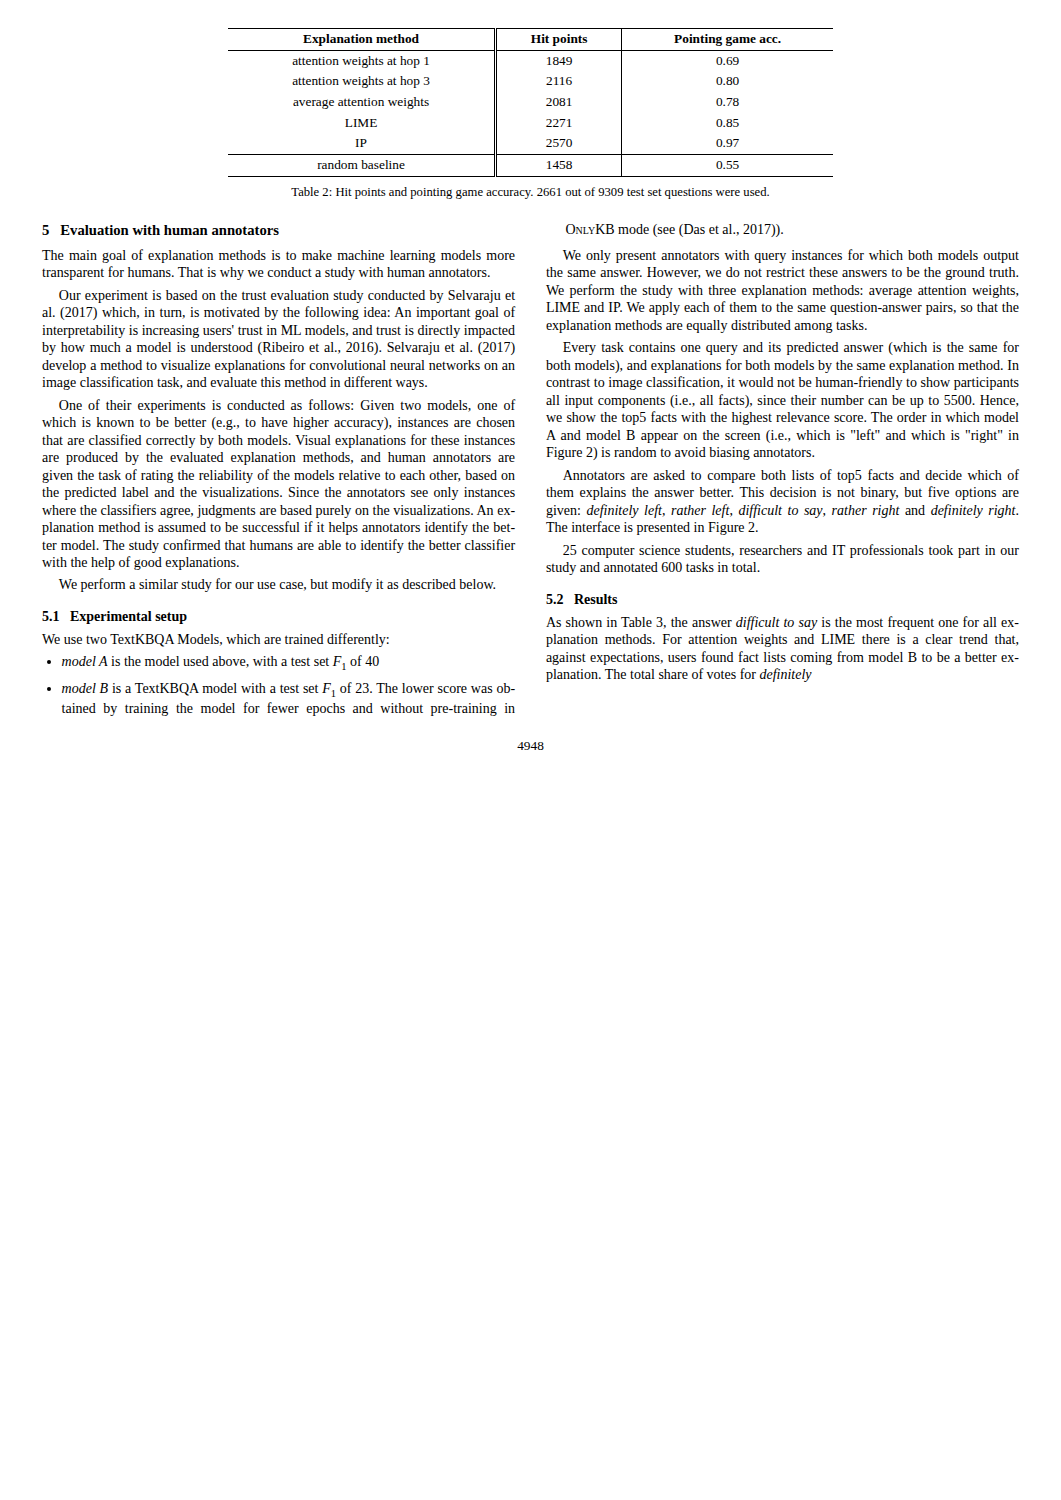| Explanation method | Hit points | Pointing game acc. |
| --- | --- | --- |
| attention weights at hop 1 | 1849 | 0.69 |
| attention weights at hop 3 | 2116 | 0.80 |
| average attention weights | 2081 | 0.78 |
| LIME | 2271 | 0.85 |
| IP | 2570 | 0.97 |
| random baseline | 1458 | 0.55 |
Table 2: Hit points and pointing game accuracy. 2661 out of 9309 test set questions were used.
5 Evaluation with human annotators
The main goal of explanation methods is to make machine learning models more transparent for humans. That is why we conduct a study with human annotators.
Our experiment is based on the trust evaluation study conducted by Selvaraju et al. (2017) which, in turn, is motivated by the following idea: An important goal of interpretability is increasing users' trust in ML models, and trust is directly impacted by how much a model is understood (Ribeiro et al., 2016). Selvaraju et al. (2017) develop a method to visualize explanations for convolutional neural networks on an image classification task, and evaluate this method in different ways.
One of their experiments is conducted as follows: Given two models, one of which is known to be better (e.g., to have higher accuracy), instances are chosen that are classified correctly by both models. Visual explanations for these instances are produced by the evaluated explanation methods, and human annotators are given the task of rating the reliability of the models relative to each other, based on the predicted label and the visualizations. Since the annotators see only instances where the classifiers agree, judgments are based purely on the visualizations. An explanation method is assumed to be successful if it helps annotators identify the better model. The study confirmed that humans are able to identify the better classifier with the help of good explanations.
We perform a similar study for our use case, but modify it as described below.
5.1 Experimental setup
We use two TextKBQA Models, which are trained differently:
model A is the model used above, with a test set F1 of 40
model B is a TextKBQA model with a test set F1 of 23. The lower score was obtained by training the model for fewer epochs and without pre-training in OnlyKB mode (see (Das et al., 2017)).
We only present annotators with query instances for which both models output the same answer. However, we do not restrict these answers to be the ground truth. We perform the study with three explanation methods: average attention weights, LIME and IP. We apply each of them to the same question-answer pairs, so that the explanation methods are equally distributed among tasks.
Every task contains one query and its predicted answer (which is the same for both models), and explanations for both models by the same explanation method. In contrast to image classification, it would not be human-friendly to show participants all input components (i.e., all facts), since their number can be up to 5500. Hence, we show the top5 facts with the highest relevance score. The order in which model A and model B appear on the screen (i.e., which is "left" and which is "right" in Figure 2) is random to avoid biasing annotators.
Annotators are asked to compare both lists of top5 facts and decide which of them explains the answer better. This decision is not binary, but five options are given: definitely left, rather left, difficult to say, rather right and definitely right. The interface is presented in Figure 2.
25 computer science students, researchers and IT professionals took part in our study and annotated 600 tasks in total.
5.2 Results
As shown in Table 3, the answer difficult to say is the most frequent one for all explanation methods. For attention weights and LIME there is a clear trend that, against expectations, users found fact lists coming from model B to be a better explanation. The total share of votes for definitely
4948